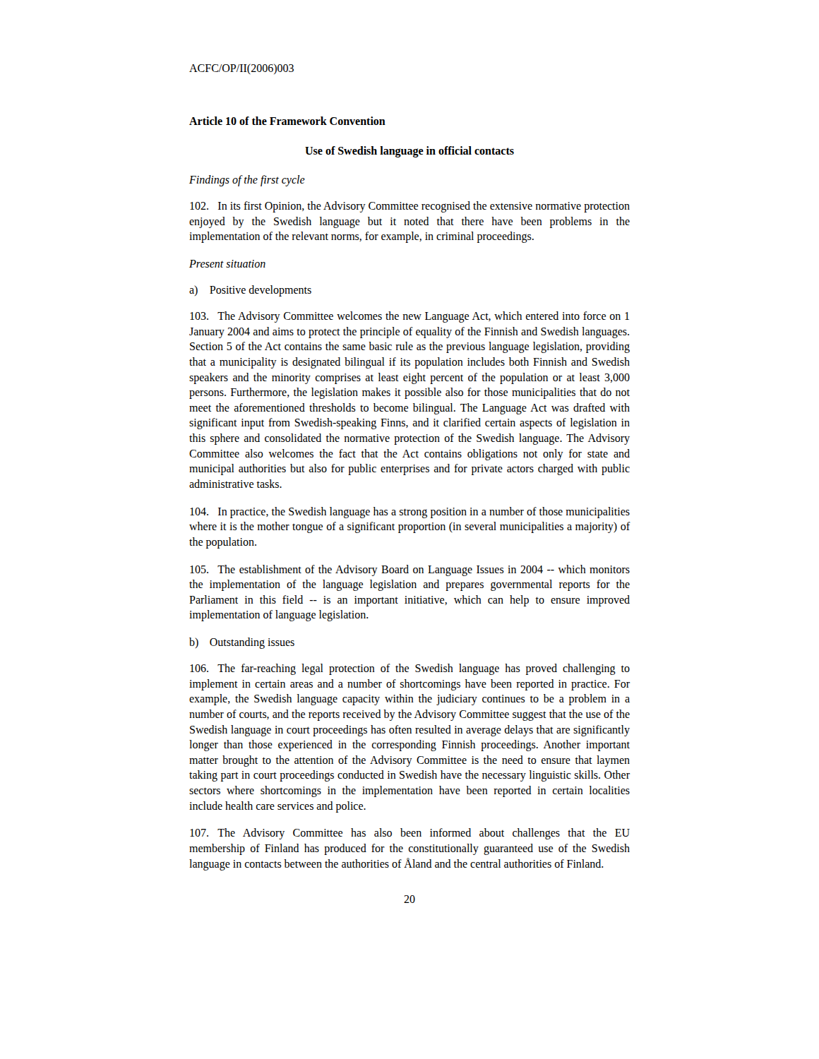ACFC/OP/II(2006)003
Article 10 of the Framework Convention
Use of Swedish language in official contacts
Findings of the first cycle
102. In its first Opinion, the Advisory Committee recognised the extensive normative protection enjoyed by the Swedish language but it noted that there have been problems in the implementation of the relevant norms, for example, in criminal proceedings.
Present situation
a) Positive developments
103. The Advisory Committee welcomes the new Language Act, which entered into force on 1 January 2004 and aims to protect the principle of equality of the Finnish and Swedish languages. Section 5 of the Act contains the same basic rule as the previous language legislation, providing that a municipality is designated bilingual if its population includes both Finnish and Swedish speakers and the minority comprises at least eight percent of the population or at least 3,000 persons. Furthermore, the legislation makes it possible also for those municipalities that do not meet the aforementioned thresholds to become bilingual. The Language Act was drafted with significant input from Swedish-speaking Finns, and it clarified certain aspects of legislation in this sphere and consolidated the normative protection of the Swedish language. The Advisory Committee also welcomes the fact that the Act contains obligations not only for state and municipal authorities but also for public enterprises and for private actors charged with public administrative tasks.
104. In practice, the Swedish language has a strong position in a number of those municipalities where it is the mother tongue of a significant proportion (in several municipalities a majority) of the population.
105. The establishment of the Advisory Board on Language Issues in 2004 -- which monitors the implementation of the language legislation and prepares governmental reports for the Parliament in this field -- is an important initiative, which can help to ensure improved implementation of language legislation.
b) Outstanding issues
106. The far-reaching legal protection of the Swedish language has proved challenging to implement in certain areas and a number of shortcomings have been reported in practice. For example, the Swedish language capacity within the judiciary continues to be a problem in a number of courts, and the reports received by the Advisory Committee suggest that the use of the Swedish language in court proceedings has often resulted in average delays that are significantly longer than those experienced in the corresponding Finnish proceedings. Another important matter brought to the attention of the Advisory Committee is the need to ensure that laymen taking part in court proceedings conducted in Swedish have the necessary linguistic skills. Other sectors where shortcomings in the implementation have been reported in certain localities include health care services and police.
107. The Advisory Committee has also been informed about challenges that the EU membership of Finland has produced for the constitutionally guaranteed use of the Swedish language in contacts between the authorities of Åland and the central authorities of Finland.
20